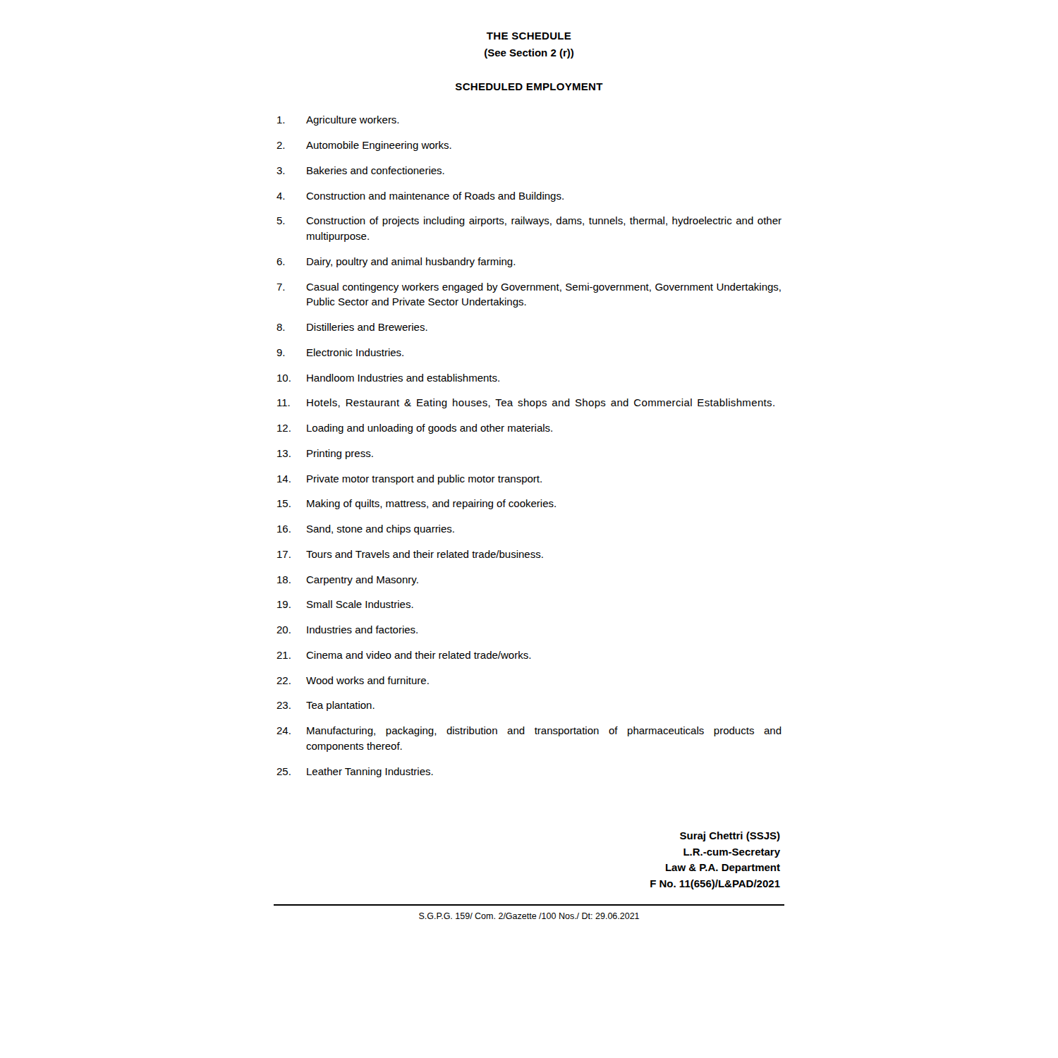THE SCHEDULE
(See Section 2 (r))
SCHEDULED EMPLOYMENT
1. Agriculture workers.
2. Automobile Engineering works.
3. Bakeries and confectioneries.
4. Construction and maintenance of Roads and Buildings.
5. Construction of projects including airports, railways, dams, tunnels, thermal, hydroelectric and other multipurpose.
6. Dairy, poultry and animal husbandry farming.
7. Casual contingency workers engaged by Government, Semi-government, Government Undertakings, Public Sector and Private Sector Undertakings.
8. Distilleries and Breweries.
9. Electronic Industries.
10. Handloom Industries and establishments.
11. Hotels, Restaurant & Eating houses, Tea shops and Shops and Commercial Establishments.
12. Loading and unloading of goods and other materials.
13. Printing press.
14. Private motor transport and public motor transport.
15. Making of quilts, mattress, and repairing of cookeries.
16. Sand, stone and chips quarries.
17. Tours and Travels and their related trade/business.
18. Carpentry and Masonry.
19. Small Scale Industries.
20. Industries and factories.
21. Cinema and video and their related trade/works.
22. Wood works and furniture.
23. Tea plantation.
24. Manufacturing, packaging, distribution and transportation of pharmaceuticals products and components thereof.
25. Leather Tanning Industries.
Suraj Chettri (SSJS)
L.R.-cum-Secretary
Law & P.A. Department
F No. 11(656)/L&PAD/2021
S.G.P.G. 159/ Com. 2/Gazette /100 Nos./ Dt: 29.06.2021